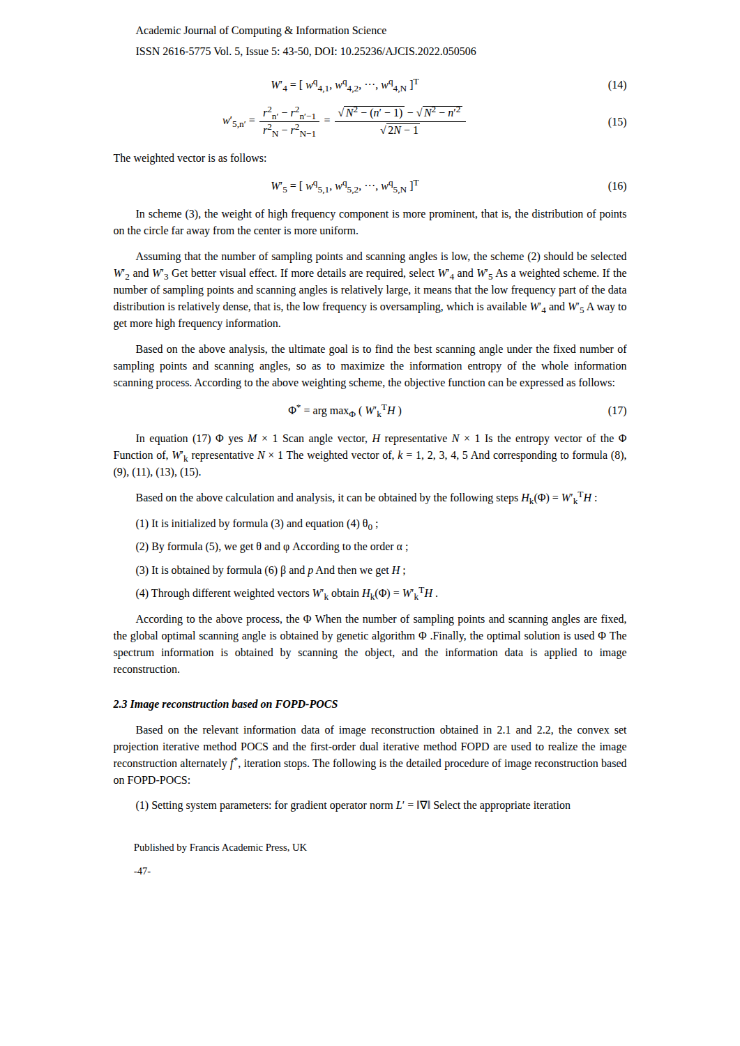Academic Journal of Computing & Information Science
ISSN 2616-5775 Vol. 5, Issue 5: 43-50, DOI: 10.25236/AJCIS.2022.050506
W′4 = [ wq4,1, wq4,2, ···, wq4,N ]T
(14)
w′5,n′ = r2n′ − r2n′−1 r2N − r2N−1 = √N2 − (n′ − 1) − √N2 − n′2√2N − 1
(15)
The weighted vector is as follows:
W′5 = [ wq5,1, wq5,2, ···, wq5,N ]T
(16)
In scheme (3), the weight of high frequency component is more prominent, that is, the distribution of points on the circle far away from the center is more uniform.
Assuming that the number of sampling points and scanning angles is low, the scheme (2) should be selected W′2 and W′3 Get better visual effect. If more details are required, select W′4 and W′5 As a weighted scheme. If the number of sampling points and scanning angles is relatively large, it means that the low frequency part of the data distribution is relatively dense, that is, the low frequency is oversampling, which is available W′4 and W′5 A way to get more high frequency information.
Based on the above analysis, the ultimate goal is to find the best scanning angle under the fixed number of sampling points and scanning angles, so as to maximize the information entropy of the whole information scanning process. According to the above weighting scheme, the objective function can be expressed as follows:
Φ* = arg maxΦ ( W′kTH )
(17)
In equation (17) Φ yes M × 1 Scan angle vector, H representative N × 1 Is the entropy vector of the Φ Function of, W′k representative N × 1 The weighted vector of, k = 1, 2, 3, 4, 5 And corresponding to formula (8), (9), (11), (13), (15).
Based on the above calculation and analysis, it can be obtained by the following steps Hk(Φ) = W′kTH :
(1) It is initialized by formula (3) and equation (4) θ0 ;
(2) By formula (5), we get θ and φ According to the order α ;
(3) It is obtained by formula (6) β and p And then we get H ;
(4) Through different weighted vectors W′k obtain Hk(Φ) = W′kTH .
According to the above process, the Φ When the number of sampling points and scanning angles are fixed, the global optimal scanning angle is obtained by genetic algorithm Φ .Finally, the optimal solution is used Φ The spectrum information is obtained by scanning the object, and the information data is applied to image reconstruction.
2.3 Image reconstruction based on FOPD-POCS
Based on the relevant information data of image reconstruction obtained in 2.1 and 2.2, the convex set projection iterative method POCS and the first-order dual iterative method FOPD are used to realize the image reconstruction alternately f*, iteration stops. The following is the detailed procedure of image reconstruction based on FOPD-POCS:
(1) Setting system parameters: for gradient operator norm L′ = ‖∇‖ Select the appropriate iteration
Published by Francis Academic Press, UK
-47-